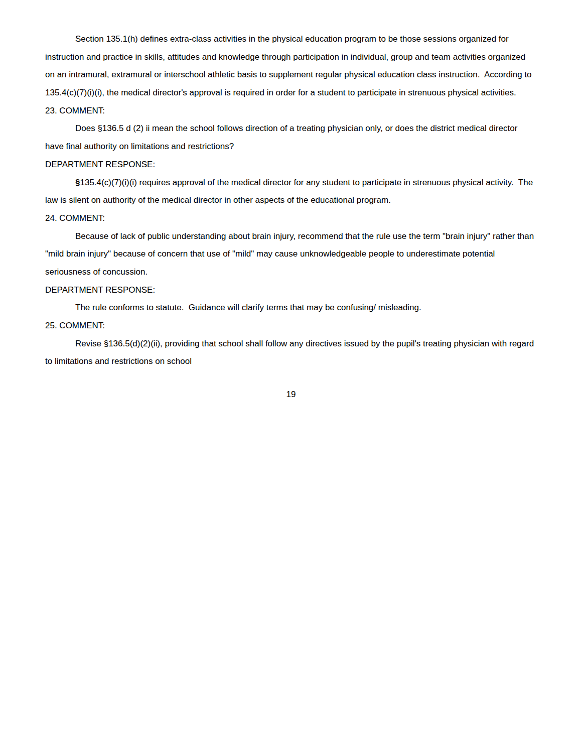Section 135.1(h) defines extra-class activities in the physical education program to be those sessions organized for instruction and practice in skills, attitudes and knowledge through participation in individual, group and team activities organized on an intramural, extramural or interschool athletic basis to supplement regular physical education class instruction. According to 135.4(c)(7)(i)(i), the medical director's approval is required in order for a student to participate in strenuous physical activities.
23. COMMENT:
Does §136.5 d (2) ii mean the school follows direction of a treating physician only, or does the district medical director have final authority on limitations and restrictions?
DEPARTMENT RESPONSE:
§135.4(c)(7)(i)(i) requires approval of the medical director for any student to participate in strenuous physical activity. The law is silent on authority of the medical director in other aspects of the educational program.
24. COMMENT:
Because of lack of public understanding about brain injury, recommend that the rule use the term "brain injury" rather than "mild brain injury" because of concern that use of "mild" may cause unknowledgeable people to underestimate potential seriousness of concussion.
DEPARTMENT RESPONSE:
The rule conforms to statute. Guidance will clarify terms that may be confusing/ misleading.
25. COMMENT:
Revise §136.5(d)(2)(ii), providing that school shall follow any directives issued by the pupil's treating physician with regard to limitations and restrictions on school
19